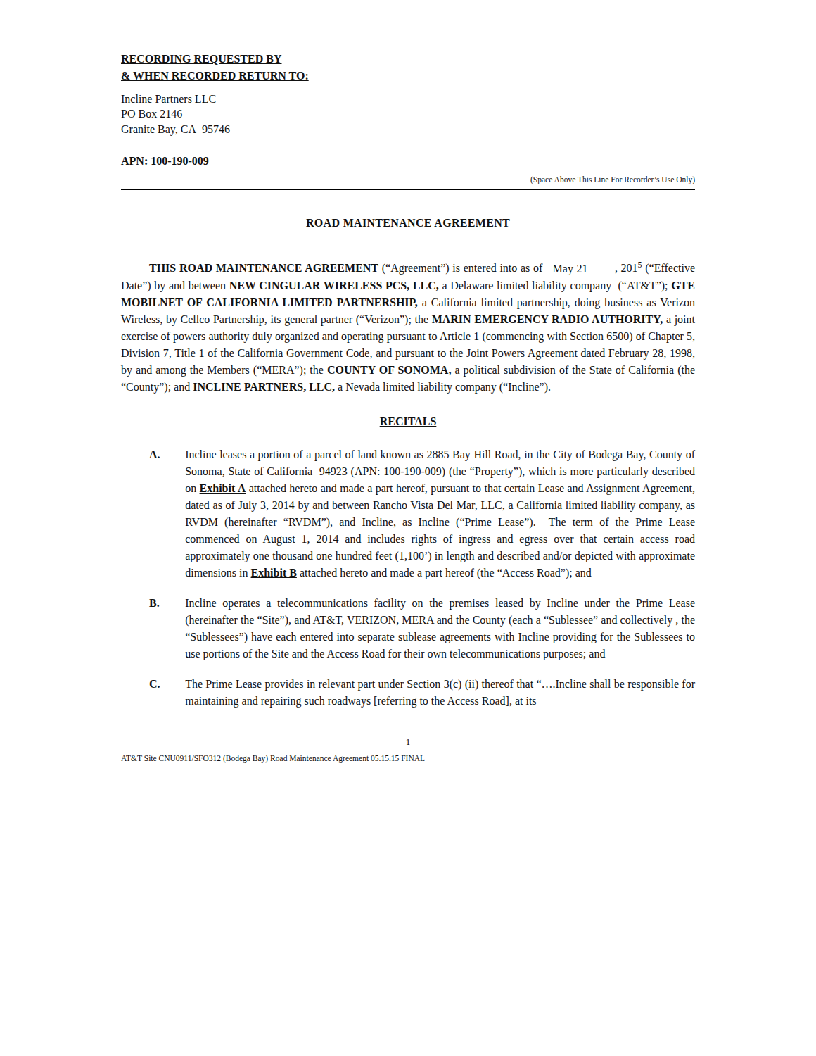RECORDING REQUESTED BY & WHEN RECORDED RETURN TO:
Incline Partners LLC
PO Box 2146
Granite Bay, CA 95746
APN: 100-190-009
(Space Above This Line For Recorder’s Use Only)
ROAD MAINTENANCE AGREEMENT
THIS ROAD MAINTENANCE AGREEMENT (“Agreement”) is entered into as of May 21, 2015 (“Effective Date”) by and between NEW CINGULAR WIRELESS PCS, LLC, a Delaware limited liability company (“AT&T”); GTE MOBILNET OF CALIFORNIA LIMITED PARTNERSHIP, a California limited partnership, doing business as Verizon Wireless, by Cellco Partnership, its general partner (“Verizon”); the MARIN EMERGENCY RADIO AUTHORITY, a joint exercise of powers authority duly organized and operating pursuant to Article 1 (commencing with Section 6500) of Chapter 5, Division 7, Title 1 of the California Government Code, and pursuant to the Joint Powers Agreement dated February 28, 1998, by and among the Members (“MERA”); the COUNTY OF SONOMA, a political subdivision of the State of California (the “County”); and INCLINE PARTNERS, LLC, a Nevada limited liability company (“Incline”).
RECITALS
A.
Incline leases a portion of a parcel of land known as 2885 Bay Hill Road, in the City of Bodega Bay, County of Sonoma, State of California 94923 (APN: 100-190-009) (the “Property”), which is more particularly described on Exhibit A attached hereto and made a part hereof, pursuant to that certain Lease and Assignment Agreement, dated as of July 3, 2014 by and between Rancho Vista Del Mar, LLC, a California limited liability company, as RVDM (hereinafter “RVDM”), and Incline, as Incline (“Prime Lease”). The term of the Prime Lease commenced on August 1, 2014 and includes rights of ingress and egress over that certain access road approximately one thousand one hundred feet (1,100’) in length and described and/or depicted with approximate dimensions in Exhibit B attached hereto and made a part hereof (the “Access Road”); and
B.
Incline operates a telecommunications facility on the premises leased by Incline under the Prime Lease (hereinafter the “Site”), and AT&T, VERIZON, MERA and the County (each a “Sublessee” and collectively , the “Sublessees”) have each entered into separate sublease agreements with Incline providing for the Sublessees to use portions of the Site and the Access Road for their own telecommunications purposes; and
C.
The Prime Lease provides in relevant part under Section 3(c) (ii) thereof that “….Incline shall be responsible for maintaining and repairing such roadways [referring to the Access Road], at its
1
AT&T Site CNU0911/SFO312 (Bodega Bay) Road Maintenance Agreement 05.15.15 FINAL